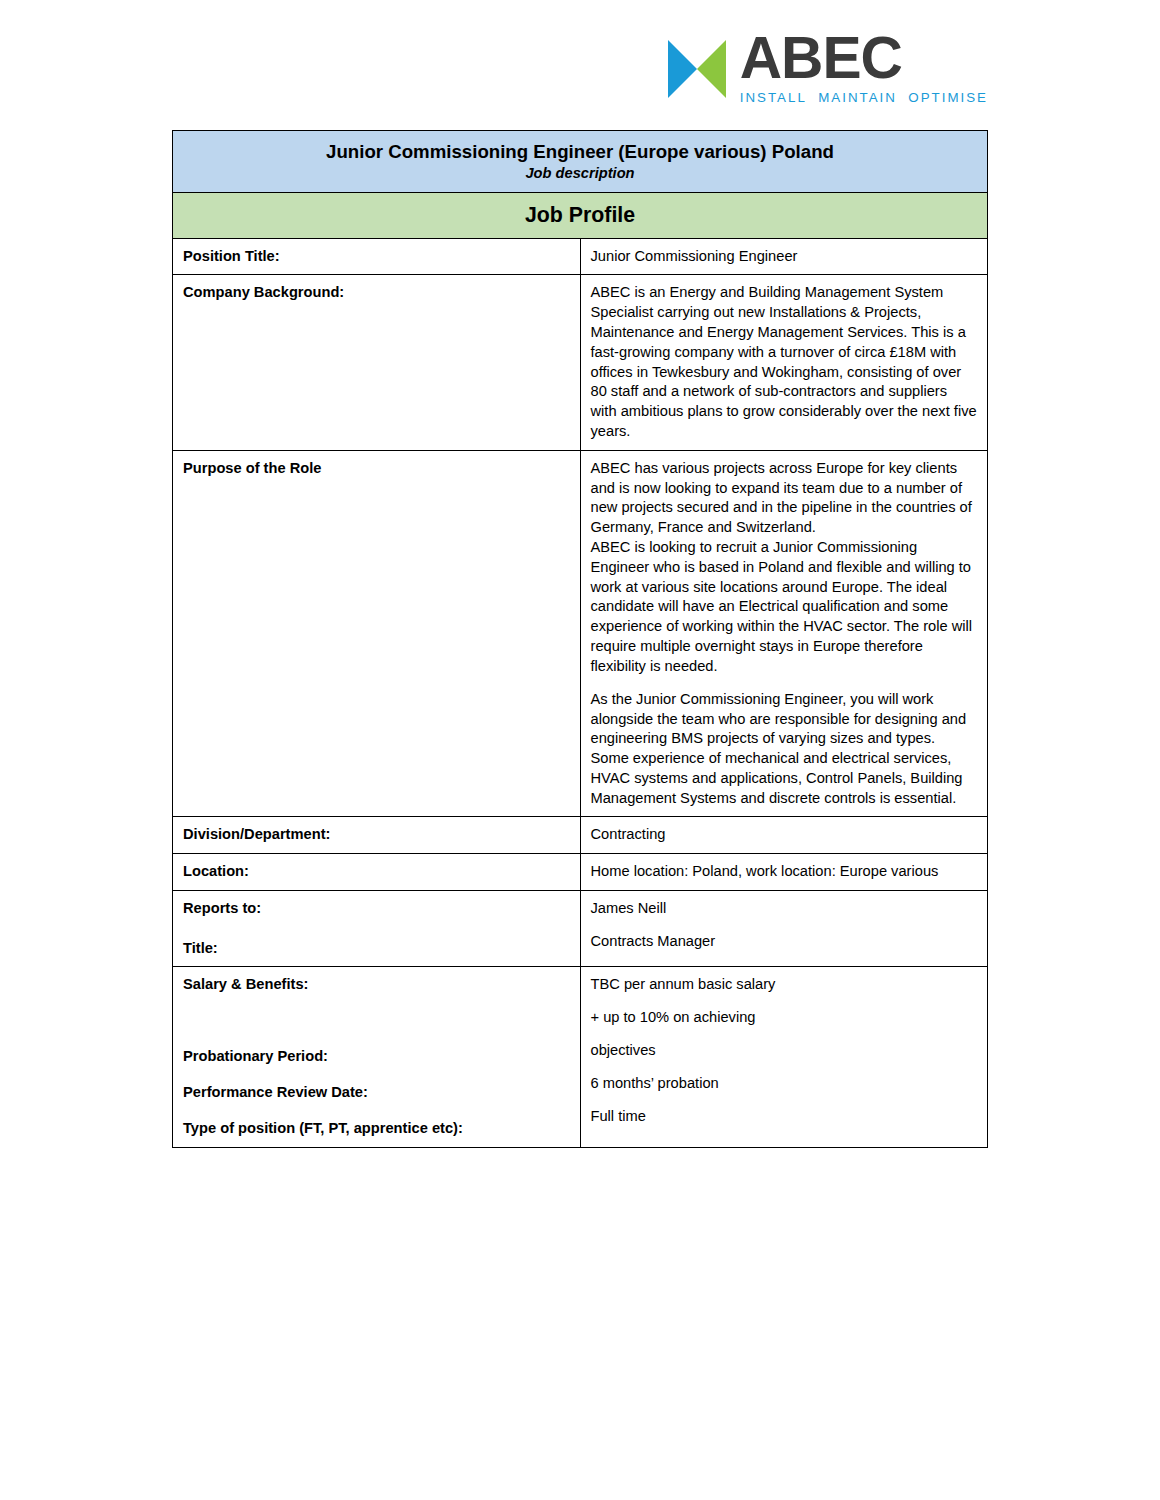ABEC
INSTALL MAINTAIN OPTIMISE
| Junior Commissioning Engineer (Europe various) Poland Job description |
| Job Profile |
| Position Title: | Junior Commissioning Engineer |
| Company Background: | ABEC is an Energy and Building Management System Specialist carrying out new Installations & Projects, Maintenance and Energy Management Services. This is a fast-growing company with a turnover of circa £18M with offices in Tewkesbury and Wokingham, consisting of over 80 staff and a network of sub-contractors and suppliers with ambitious plans to grow considerably over the next five years. |
| Purpose of the Role | ABEC has various projects across Europe for key clients and is now looking to expand its team due to a number of new projects secured and in the pipeline in the countries of Germany, France and Switzerland. ABEC is looking to recruit a Junior Commissioning Engineer who is based in Poland and flexible and willing to work at various site locations around Europe. The ideal candidate will have an Electrical qualification and some experience of working within the HVAC sector. The role will require multiple overnight stays in Europe therefore flexibility is needed. As the Junior Commissioning Engineer, you will work alongside the team who are responsible for designing and engineering BMS projects of varying sizes and types. Some experience of mechanical and electrical services, HVAC systems and applications, Control Panels, Building Management Systems and discrete controls is essential. |
| Division/Department: | Contracting |
| Location: | Home location: Poland, work location: Europe various |
| Reports to: Title: | James Neill Contracts Manager |
| Salary & Benefits: Probationary Period: Performance Review Date: Type of position (FT, PT, apprentice etc): | TBC per annum basic salary + up to 10% on achieving objectives 6 months’ probation Full time |